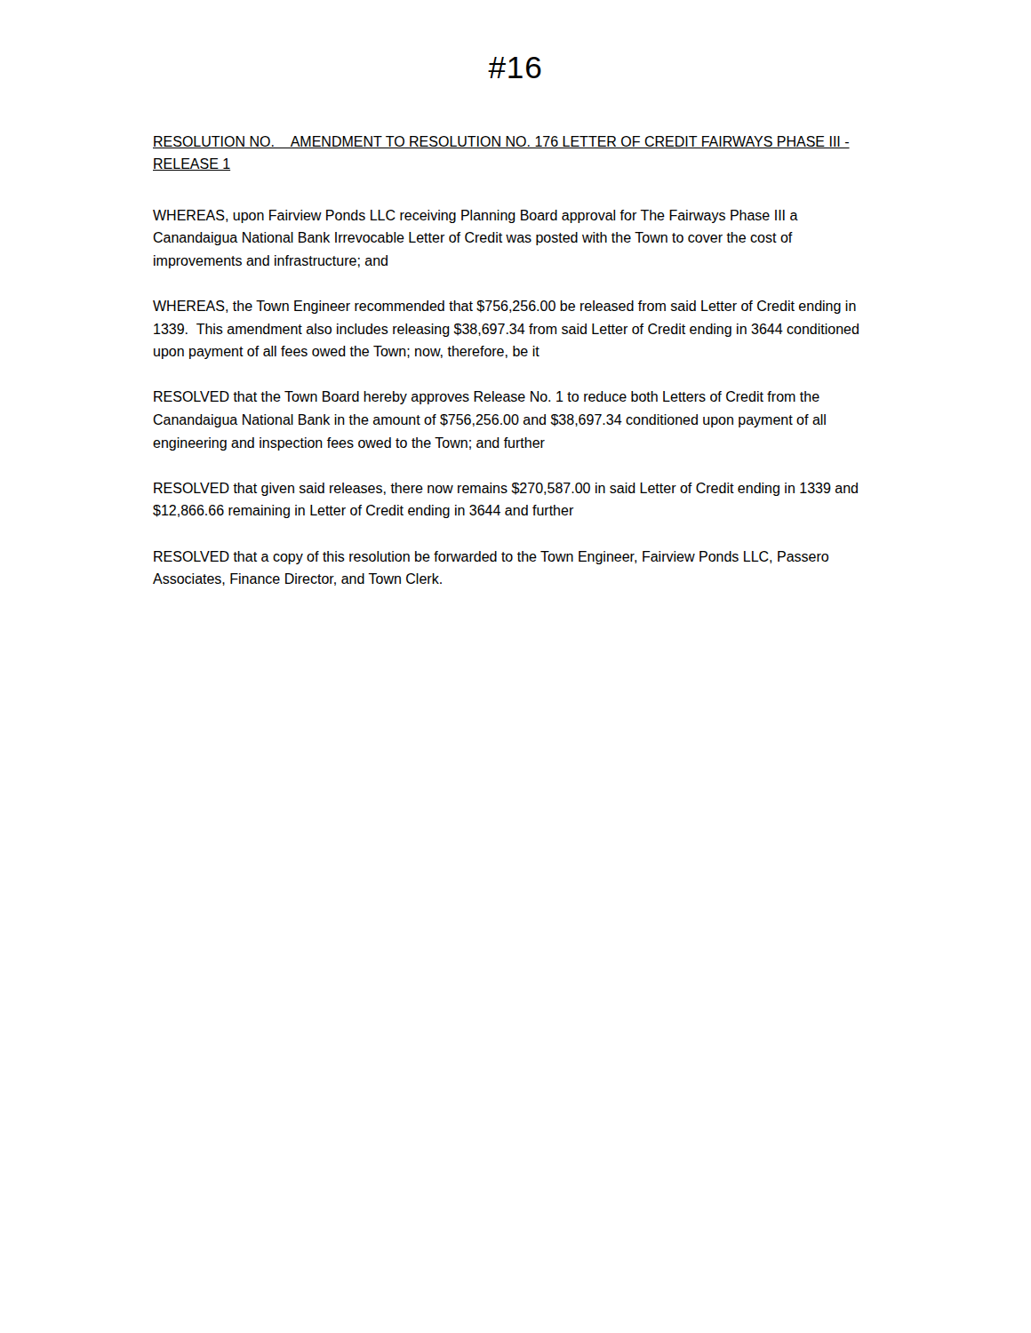#16
RESOLUTION NO. AMENDMENT TO RESOLUTION NO. 176 LETTER OF CREDIT FAIRWAYS PHASE III - RELEASE 1
WHEREAS, upon Fairview Ponds LLC receiving Planning Board approval for The Fairways Phase III a Canandaigua National Bank Irrevocable Letter of Credit was posted with the Town to cover the cost of improvements and infrastructure; and
WHEREAS, the Town Engineer recommended that $756,256.00 be released from said Letter of Credit ending in 1339. This amendment also includes releasing $38,697.34 from said Letter of Credit ending in 3644 conditioned upon payment of all fees owed the Town; now, therefore, be it
RESOLVED that the Town Board hereby approves Release No. 1 to reduce both Letters of Credit from the Canandaigua National Bank in the amount of $756,256.00 and $38,697.34 conditioned upon payment of all engineering and inspection fees owed to the Town; and further
RESOLVED that given said releases, there now remains $270,587.00 in said Letter of Credit ending in 1339 and $12,866.66 remaining in Letter of Credit ending in 3644 and further
RESOLVED that a copy of this resolution be forwarded to the Town Engineer, Fairview Ponds LLC, Passero Associates, Finance Director, and Town Clerk.